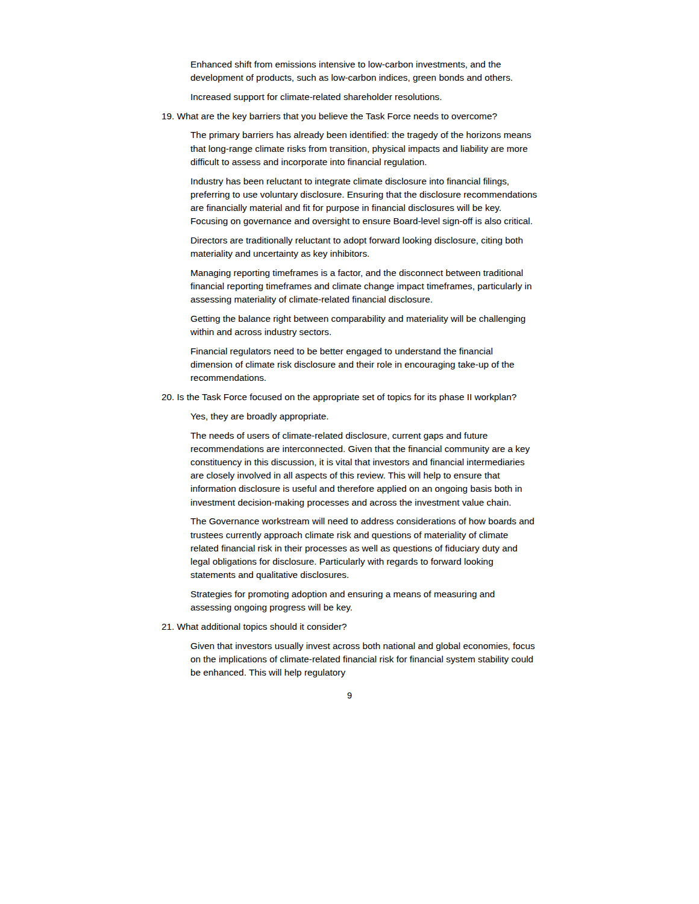Enhanced shift from emissions intensive to low-carbon investments, and the development of products, such as low-carbon indices, green bonds and others.
Increased support for climate-related shareholder resolutions.
19. What are the key barriers that you believe the Task Force needs to overcome?
The primary barriers has already been identified: the tragedy of the horizons means that long-range climate risks from transition, physical impacts and liability are more difficult to assess and incorporate into financial regulation.
Industry has been reluctant to integrate climate disclosure into financial filings, preferring to use voluntary disclosure. Ensuring that the disclosure recommendations are financially material and fit for purpose in financial disclosures will be key. Focusing on governance and oversight to ensure Board-level sign-off is also critical.
Directors are traditionally reluctant to adopt forward looking disclosure, citing both materiality and uncertainty as key inhibitors.
Managing reporting timeframes is a factor, and the disconnect between traditional financial reporting timeframes and climate change impact timeframes, particularly in assessing materiality of climate-related financial disclosure.
Getting the balance right between comparability and materiality will be challenging within and across industry sectors.
Financial regulators need to be better engaged to understand the financial dimension of climate risk disclosure and their role in encouraging take-up of the recommendations.
20. Is the Task Force focused on the appropriate set of topics for its phase II workplan?
Yes, they are broadly appropriate.
The needs of users of climate-related disclosure, current gaps and future recommendations are interconnected. Given that the financial community are a key constituency in this discussion, it is vital that investors and financial intermediaries are closely involved in all aspects of this review. This will help to ensure that information disclosure is useful and therefore applied on an ongoing basis both in investment decision-making processes and across the investment value chain.
The Governance workstream will need to address considerations of how boards and trustees currently approach climate risk and questions of materiality of climate related financial risk in their processes as well as questions of fiduciary duty and legal obligations for disclosure. Particularly with regards to forward looking statements and qualitative disclosures.
Strategies for promoting adoption and ensuring a means of measuring and assessing ongoing progress will be key.
21. What additional topics should it consider?
Given that investors usually invest across both national and global economies, focus on the implications of climate-related financial risk for financial system stability could be enhanced. This will help regulatory
9